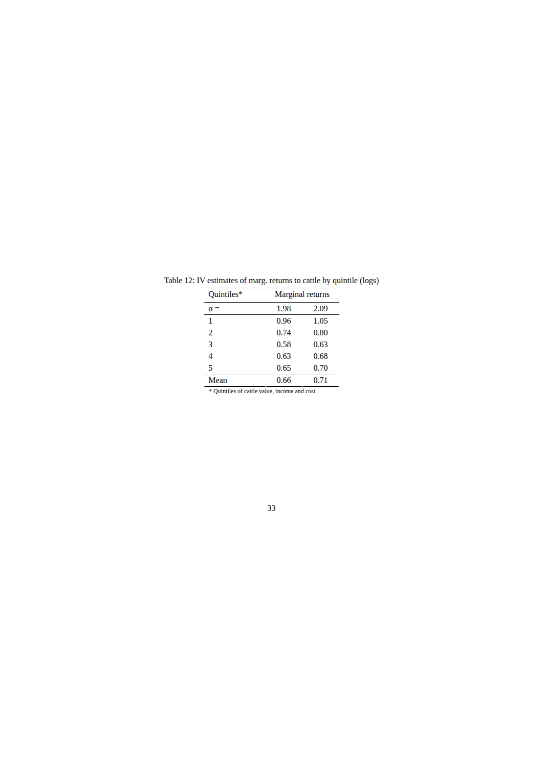Table 12: IV estimates of marg. returns to cattle by quintile (logs)
| Quintiles* | Marginal returns |
| --- | --- |
| α = | 1.98 | 2.09 |
| 1 | 0.96 | 1.05 |
| 2 | 0.74 | 0.80 |
| 3 | 0.58 | 0.63 |
| 4 | 0.63 | 0.68 |
| 5 | 0.65 | 0.70 |
| Mean | 0.66 | 0.71 |
* Quintiles of cattle value, income and cost.
33